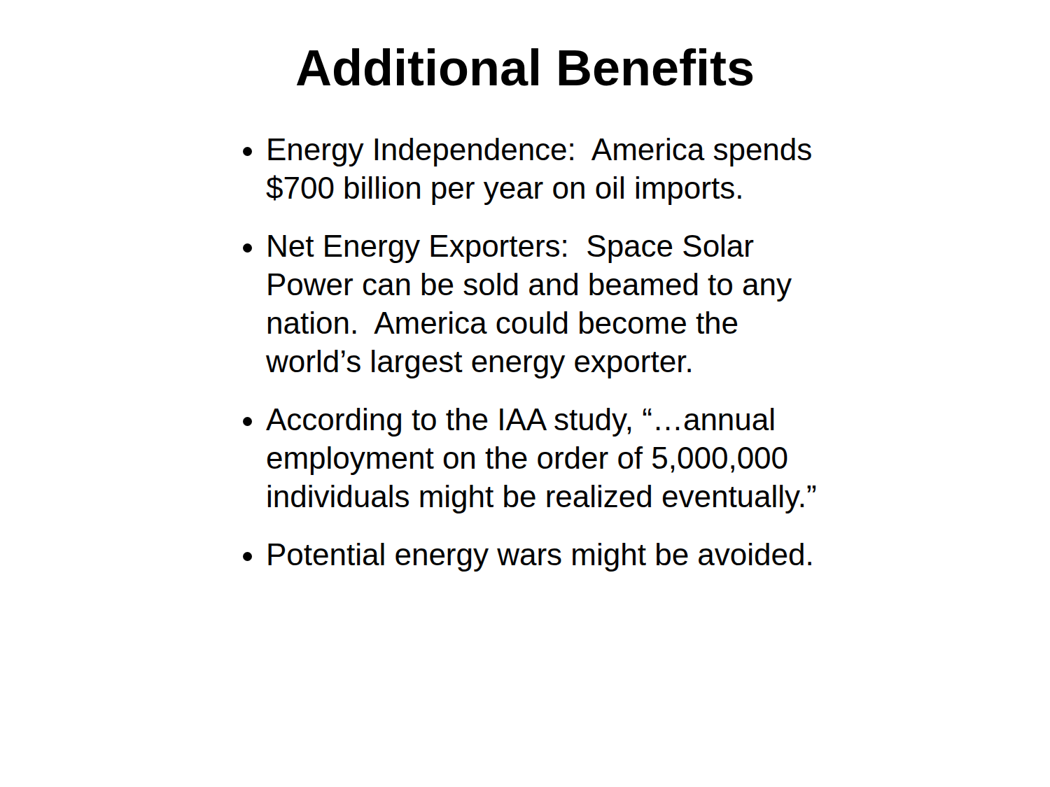Additional Benefits
Energy Independence: America spends $700 billion per year on oil imports.
Net Energy Exporters: Space Solar Power can be sold and beamed to any nation. America could become the world’s largest energy exporter.
According to the IAA study, “…annual employment on the order of 5,000,000 individuals might be realized eventually.”
Potential energy wars might be avoided.